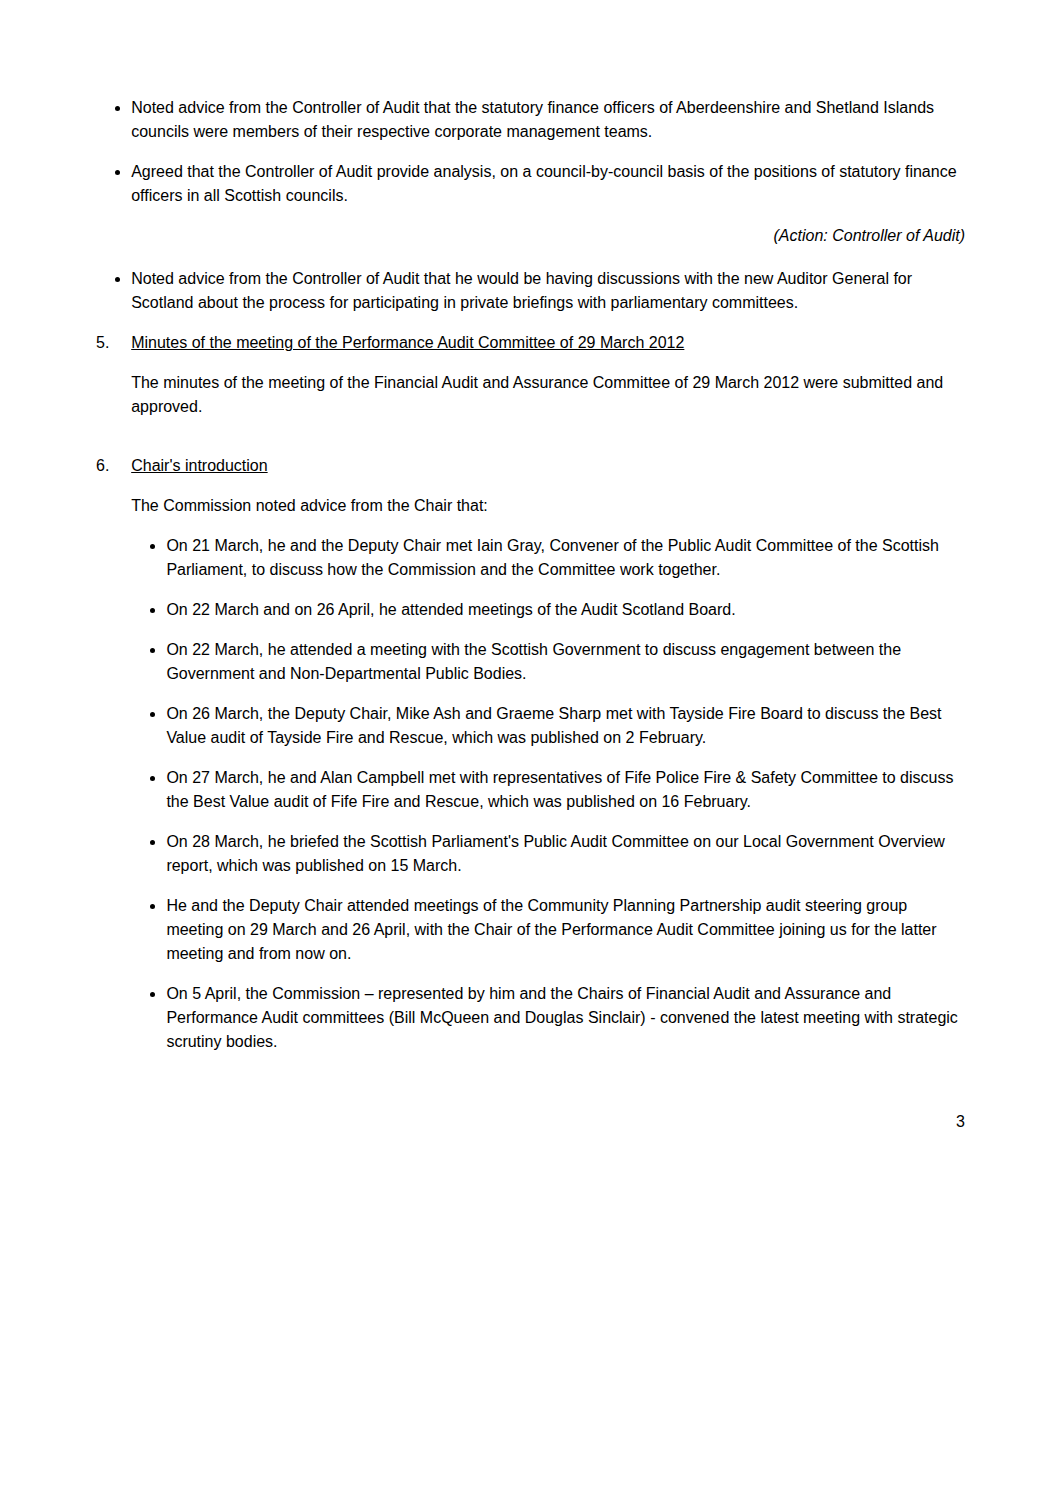Noted advice from the Controller of Audit that the statutory finance officers of Aberdeenshire and Shetland Islands councils were members of their respective corporate management teams.
Agreed that the Controller of Audit provide analysis, on a council-by-council basis of the positions of statutory finance officers in all Scottish councils.
(Action: Controller of Audit)
Noted advice from the Controller of Audit that he would be having discussions with the new Auditor General for Scotland about the process for participating in private briefings with parliamentary committees.
5.
Minutes of the meeting of the Performance Audit Committee of 29 March 2012
The minutes of the meeting of the Financial Audit and Assurance Committee of 29 March 2012 were submitted and approved.
6.
Chair's introduction
The Commission noted advice from the Chair that:
On 21 March, he and the Deputy Chair met Iain Gray, Convener of the Public Audit Committee of the Scottish Parliament, to discuss how the Commission and the Committee work together.
On 22 March and on 26 April, he attended meetings of the Audit Scotland Board.
On 22 March, he attended a meeting with the Scottish Government to discuss engagement between the Government and Non-Departmental Public Bodies.
On 26 March, the Deputy Chair, Mike Ash and Graeme Sharp met with Tayside Fire Board to discuss the Best Value audit of Tayside Fire and Rescue, which was published on 2 February.
On 27 March, he and Alan Campbell met with representatives of Fife Police Fire & Safety Committee to discuss the Best Value audit of Fife Fire and Rescue, which was published on 16 February.
On 28 March, he briefed the Scottish Parliament's Public Audit Committee on our Local Government Overview report, which was published on 15 March.
He and the Deputy Chair attended meetings of the Community Planning Partnership audit steering group meeting on 29 March and 26 April, with the Chair of the Performance Audit Committee joining us for the latter meeting and from now on.
On 5 April, the Commission – represented by him and the Chairs of Financial Audit and Assurance and Performance Audit committees (Bill McQueen and Douglas Sinclair) - convened the latest meeting with strategic scrutiny bodies.
3